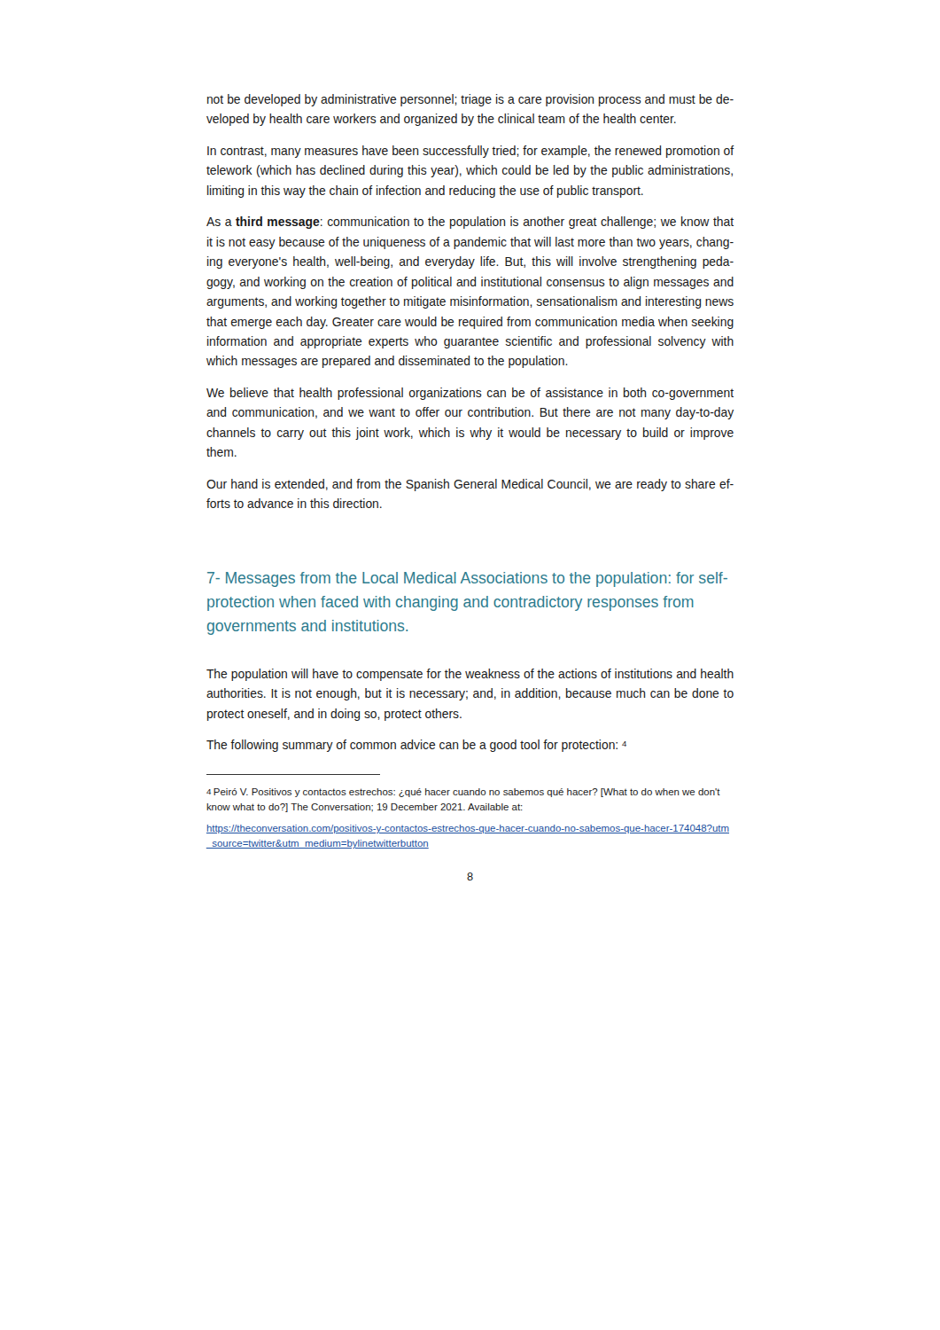not be developed by administrative personnel; triage is a care provision process and must be developed by health care workers and organized by the clinical team of the health center.
In contrast, many measures have been successfully tried; for example, the renewed promotion of telework (which has declined during this year), which could be led by the public administrations, limiting in this way the chain of infection and reducing the use of public transport.
As a third message: communication to the population is another great challenge; we know that it is not easy because of the uniqueness of a pandemic that will last more than two years, changing everyone's health, well-being, and everyday life. But, this will involve strengthening pedagogy, and working on the creation of political and institutional consensus to align messages and arguments, and working together to mitigate misinformation, sensationalism and interesting news that emerge each day. Greater care would be required from communication media when seeking information and appropriate experts who guarantee scientific and professional solvency with which messages are prepared and disseminated to the population.
We believe that health professional organizations can be of assistance in both co-government and communication, and we want to offer our contribution. But there are not many day-to-day channels to carry out this joint work, which is why it would be necessary to build or improve them.
Our hand is extended, and from the Spanish General Medical Council, we are ready to share efforts to advance in this direction.
7- Messages from the Local Medical Associations to the population: for self-protection when faced with changing and contradictory responses from governments and institutions.
The population will have to compensate for the weakness of the actions of institutions and health authorities. It is not enough, but it is necessary; and, in addition, because much can be done to protect oneself, and in doing so, protect others.
The following summary of common advice can be a good tool for protection: 4
4Peiró V. Positivos y contactos estrechos: ¿qué hacer cuando no sabemos qué hacer? [What to do when we don't know what to do?] The Conversation; 19 December 2021. Available at:
https://theconversation.com/positivos-y-contactos-estrechos-que-hacer-cuando-no-sabemos-que-hacer-174048?utm_source=twitter&utm_medium=bylinetwitterbutton
8